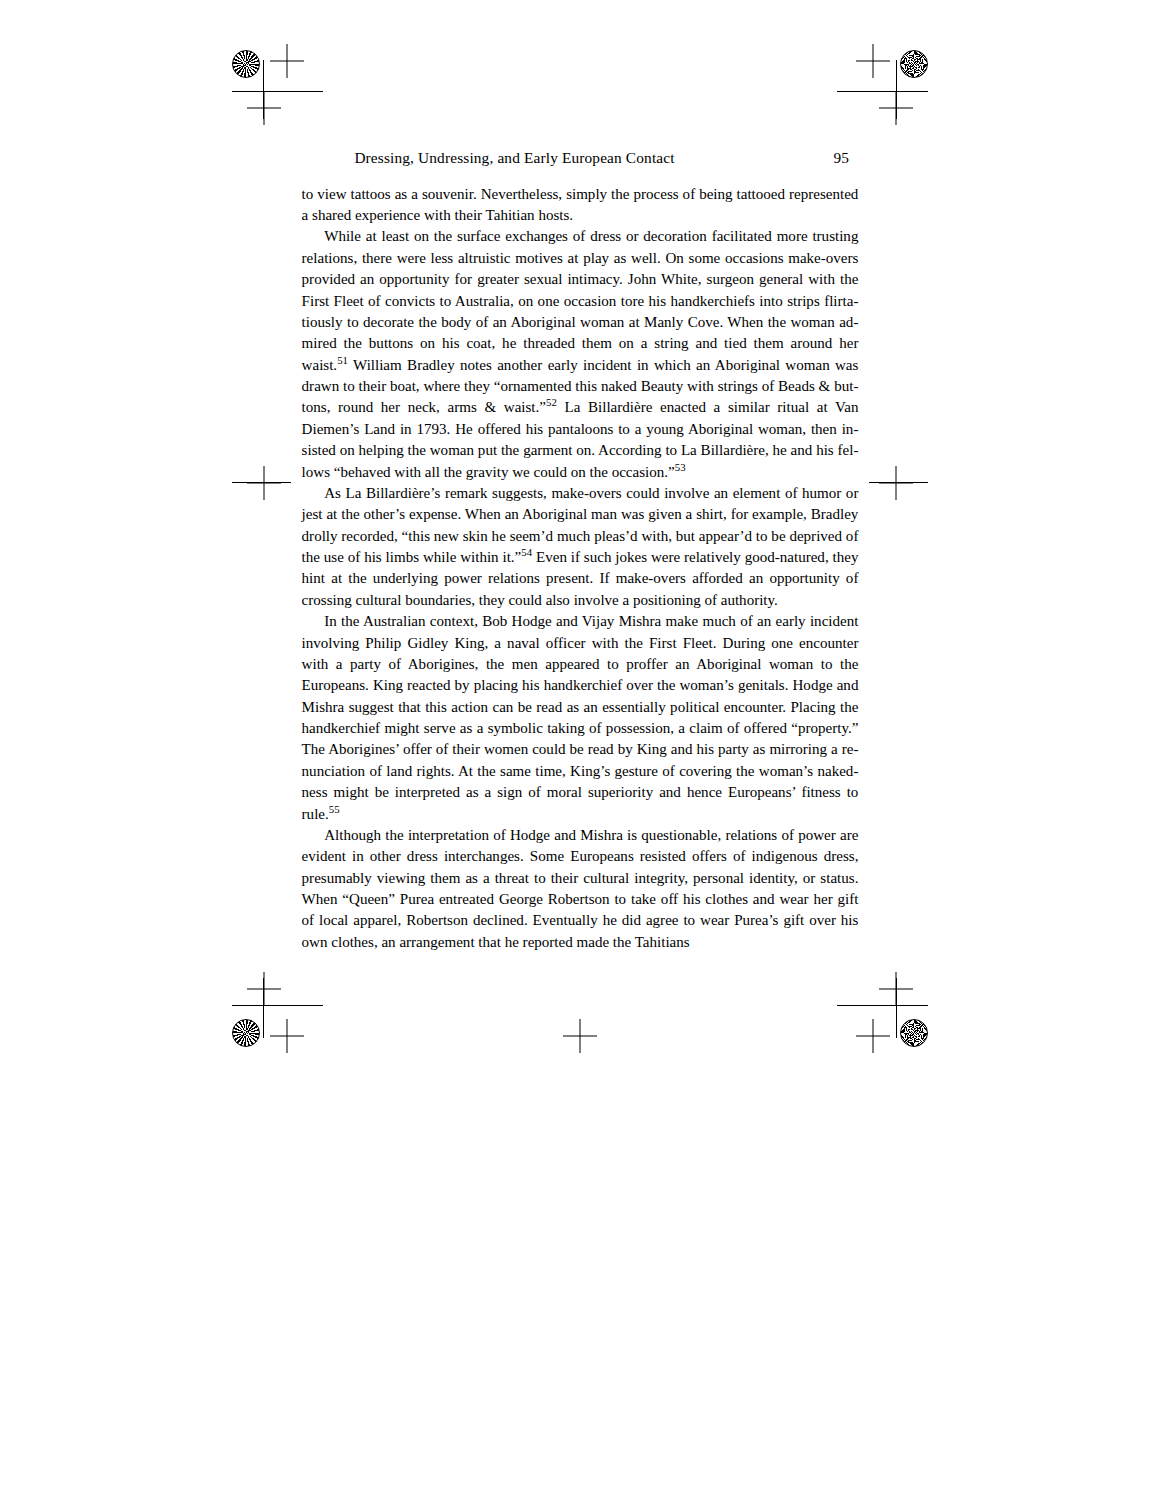Dressing, Undressing, and Early European Contact 95
to view tattoos as a souvenir. Nevertheless, simply the process of being tattooed represented a shared experience with their Tahitian hosts.
While at least on the surface exchanges of dress or decoration facilitated more trusting relations, there were less altruistic motives at play as well. On some occasions make-overs provided an opportunity for greater sexual intimacy. John White, surgeon general with the First Fleet of convicts to Australia, on one occasion tore his handkerchiefs into strips flirtatiously to decorate the body of an Aboriginal woman at Manly Cove. When the woman admired the buttons on his coat, he threaded them on a string and tied them around her waist.51 William Bradley notes another early incident in which an Aboriginal woman was drawn to their boat, where they “ornamented this naked Beauty with strings of Beads & buttons, round her neck, arms & waist.”52 La Billardière enacted a similar ritual at Van Diemen’s Land in 1793. He offered his pantaloons to a young Aboriginal woman, then insisted on helping the woman put the garment on. According to La Billardière, he and his fellows “behaved with all the gravity we could on the occasion.”53
As La Billardière’s remark suggests, make-overs could involve an element of humor or jest at the other’s expense. When an Aboriginal man was given a shirt, for example, Bradley drolly recorded, “this new skin he seem’d much pleas’d with, but appear’d to be deprived of the use of his limbs while within it.”54 Even if such jokes were relatively good-natured, they hint at the underlying power relations present. If make-overs afforded an opportunity of crossing cultural boundaries, they could also involve a positioning of authority.
In the Australian context, Bob Hodge and Vijay Mishra make much of an early incident involving Philip Gidley King, a naval officer with the First Fleet. During one encounter with a party of Aborigines, the men appeared to proffer an Aboriginal woman to the Europeans. King reacted by placing his handkerchief over the woman’s genitals. Hodge and Mishra suggest that this action can be read as an essentially political encounter. Placing the handkerchief might serve as a symbolic taking of possession, a claim of offered “property.” The Aborigines’ offer of their women could be read by King and his party as mirroring a renunciation of land rights. At the same time, King’s gesture of covering the woman’s nakedness might be interpreted as a sign of moral superiority and hence Europeans’ fitness to rule.55
Although the interpretation of Hodge and Mishra is questionable, relations of power are evident in other dress interchanges. Some Europeans resisted offers of indigenous dress, presumably viewing them as a threat to their cultural integrity, personal identity, or status. When “Queen” Purea entreated George Robertson to take off his clothes and wear her gift of local apparel, Robertson declined. Eventually he did agree to wear Purea’s gift over his own clothes, an arrangement that he reported made the Tahitians